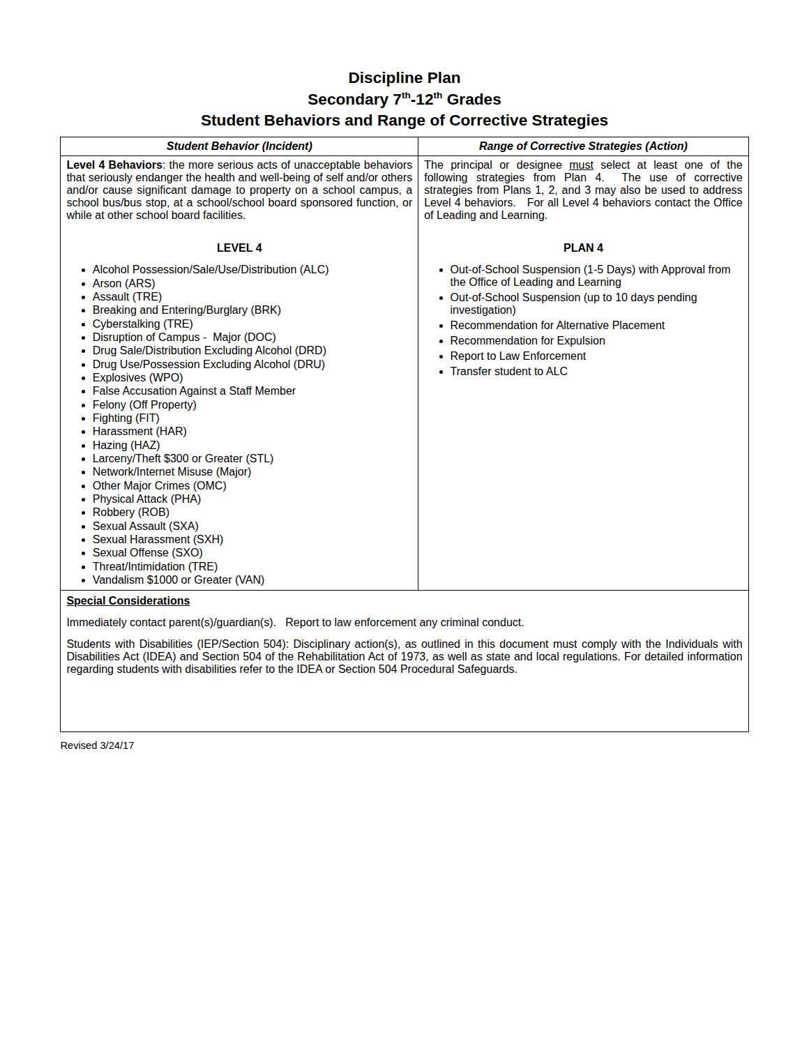Discipline Plan Secondary 7th-12th Grades Student Behaviors and Range of Corrective Strategies
| Student Behavior (Incident) | Range of Corrective Strategies (Action) |
| --- | --- |
| Level 4 Behaviors : the more serious acts of unacceptable behaviors that seriously endanger the health and well-being of self and/or others and/or cause significant damage to property on a school campus, a school bus/bus stop, at a school/school board sponsored function, or while at other school board facilities. LEVEL 4 Alcohol Possession/Sale/Use/Distribution (ALC) Arson (ARS) Assault (TRE) Breaking and Entering/Burglary (BRK) Cyberstalking (TRE) Disruption of Campus - Major (DOC) Drug Sale/Distribution Excluding Alcohol (DRD) Drug Use/Possession Excluding Alcohol (DRU) Explosives (WPO) False Accusation Against a Staff Member Felony (Off Property) Fighting (FIT) Harassment (HAR) Hazing (HAZ) Larceny/Theft $300 or Greater (STL) Network/Internet Misuse (Major) Other Major Crimes (OMC) Physical Attack (PHA) Robbery (ROB) Sexual Assault (SXA) Sexual Harassment (SXH) Sexual Offense (SXO) Threat/Intimidation (TRE) Vandalism $1000 or Greater (VAN) | The principal or designee must select at least one of the following strategies from Plan 4. The use of corrective strategies from Plans 1, 2, and 3 may also be used to address Level 4 behaviors. For all Level 4 behaviors contact the Office of Leading and Learning. PLAN 4 Out-of-School Suspension (1-5 Days) with Approval from the Office of Leading and Learning Out-of-School Suspension (up to 10 days pending investigation) Recommendation for Alternative Placement Recommendation for Expulsion Report to Law Enforcement Transfer student to ALC |
| Special Considerations Immediately contact parent(s)/guardian(s). Report to law enforcement any criminal conduct. Students with Disabilities (IEP/Section 504): Disciplinary action(s), as outlined in this document must comply with the Individuals with Disabilities Act (IDEA) and Section 504 of the Rehabilitation Act of 1973, as well as state and local regulations. For detailed information regarding students with disabilities refer to the IDEA or Section 504 Procedural Safeguards. |
Revised 3/24/17